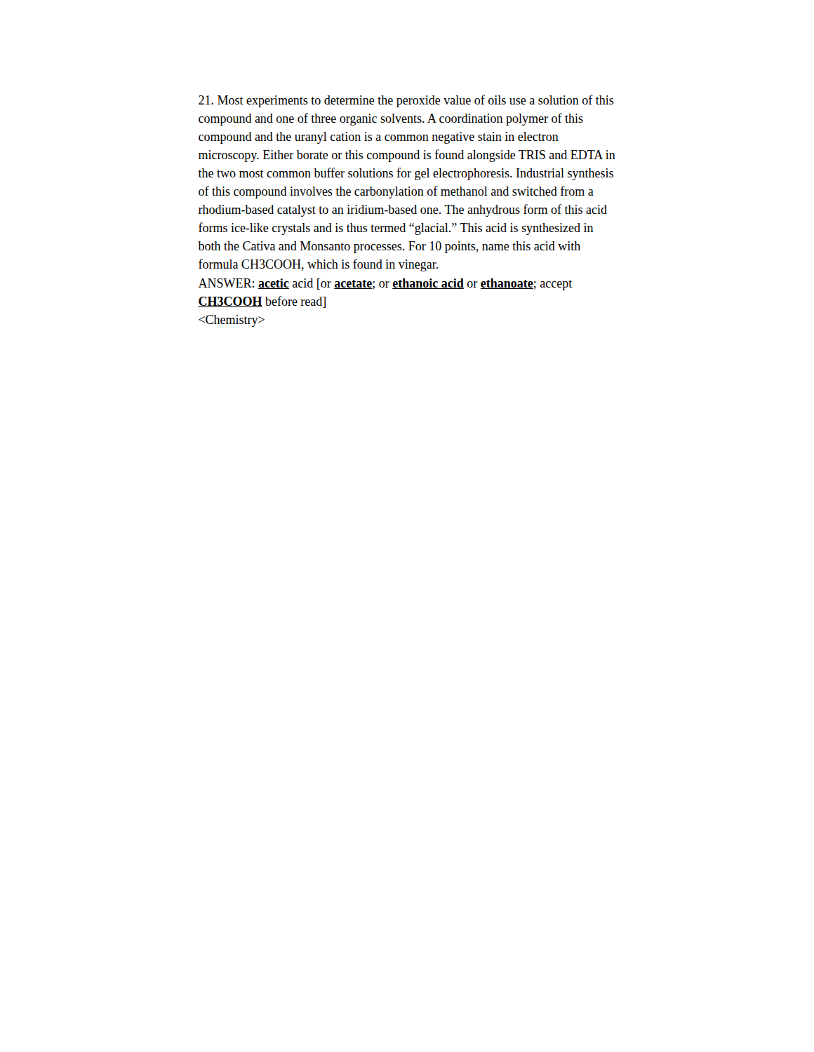21. Most experiments to determine the peroxide value of oils use a solution of this compound and one of three organic solvents. A coordination polymer of this compound and the uranyl cation is a common negative stain in electron microscopy. Either borate or this compound is found alongside TRIS and EDTA in the two most common buffer solutions for gel electrophoresis. Industrial synthesis of this compound involves the carbonylation of methanol and switched from a rhodium-based catalyst to an iridium-based one. The anhydrous form of this acid forms ice-like crystals and is thus termed “glacial.” This acid is synthesized in both the Cativa and Monsanto processes. For 10 points, name this acid with formula CH3COOH, which is found in vinegar.
ANSWER: acetic acid [or acetate; or ethanoic acid or ethanoate; accept CH3COOH before read]
<Chemistry>